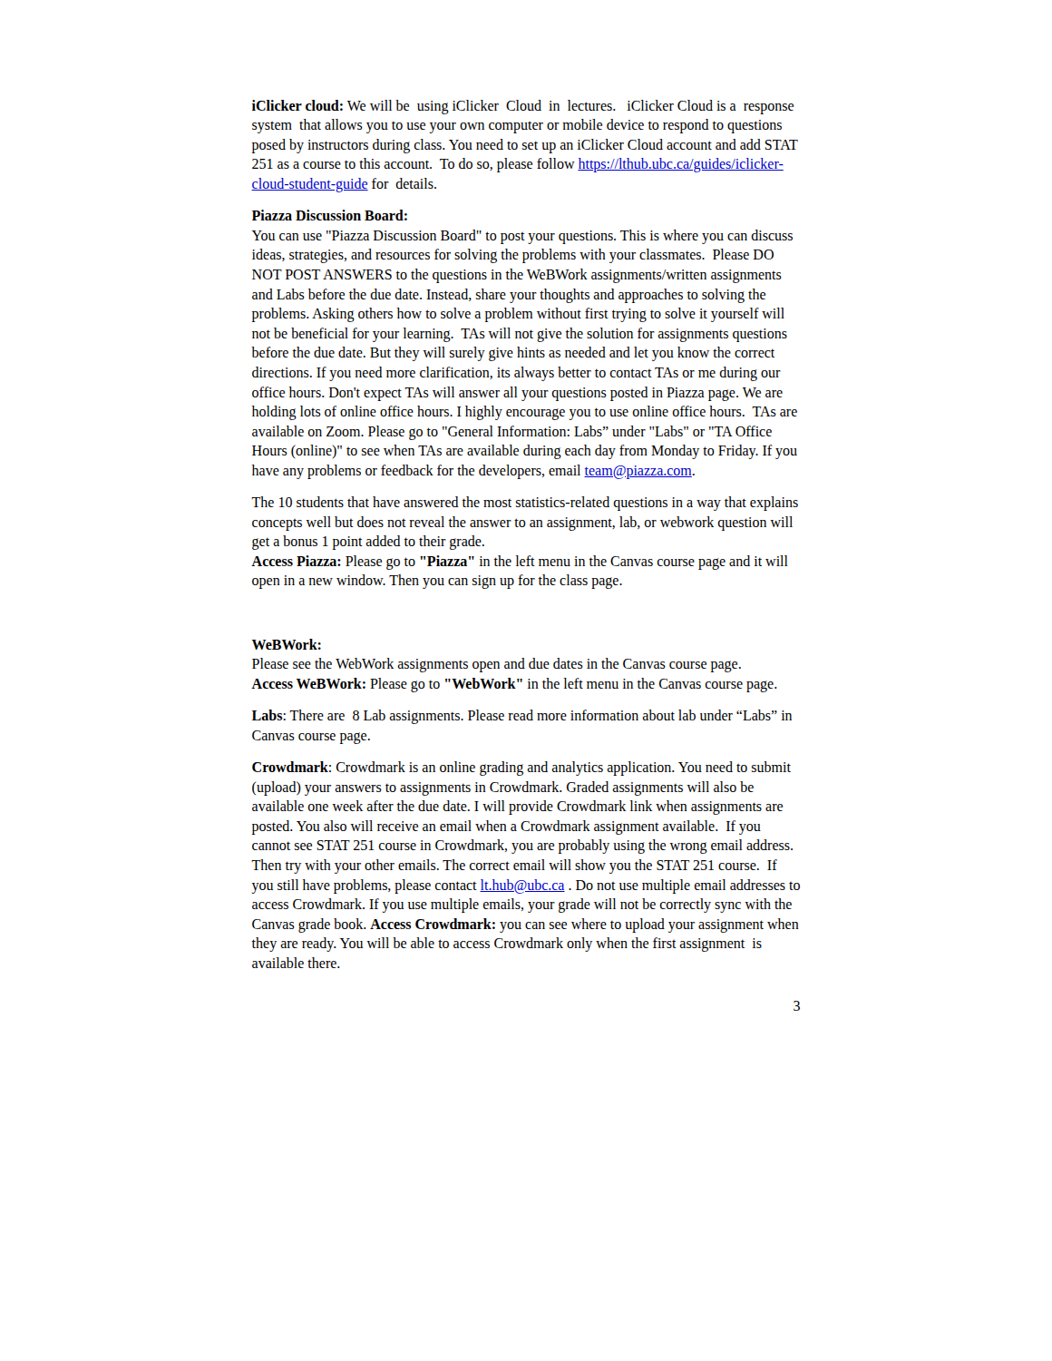iClicker cloud: We will be using iClicker Cloud in lectures. iClicker Cloud is a response system that allows you to use your own computer or mobile device to respond to questions posed by instructors during class. You need to set up an iClicker Cloud account and add STAT 251 as a course to this account. To do so, please follow https://lthub.ubc.ca/guides/iclicker-cloud-student-guide for details.
Piazza Discussion Board:
You can use "Piazza Discussion Board" to post your questions. This is where you can discuss ideas, strategies, and resources for solving the problems with your classmates. Please DO NOT POST ANSWERS to the questions in the WeBWork assignments/written assignments and Labs before the due date. Instead, share your thoughts and approaches to solving the problems. Asking others how to solve a problem without first trying to solve it yourself will not be beneficial for your learning. TAs will not give the solution for assignments questions before the due date. But they will surely give hints as needed and let you know the correct directions. If you need more clarification, its always better to contact TAs or me during our office hours. Don't expect TAs will answer all your questions posted in Piazza page. We are holding lots of online office hours. I highly encourage you to use online office hours. TAs are available on Zoom. Please go to "General Information: Labs” under "Labs" or "TA Office Hours (online)" to see when TAs are available during each day from Monday to Friday. If you have any problems or feedback for the developers, email team@piazza.com.
The 10 students that have answered the most statistics-related questions in a way that explains concepts well but does not reveal the answer to an assignment, lab, or webwork question will get a bonus 1 point added to their grade.
Access Piazza: Please go to "Piazza" in the left menu in the Canvas course page and it will open in a new window. Then you can sign up for the class page.
WeBWork:
Please see the WebWork assignments open and due dates in the Canvas course page.
Access WeBWork: Please go to "WebWork" in the left menu in the Canvas course page.
Labs: There are 8 Lab assignments. Please read more information about lab under “Labs” in Canvas course page.
Crowdmark: Crowdmark is an online grading and analytics application. You need to submit (upload) your answers to assignments in Crowdmark. Graded assignments will also be available one week after the due date. I will provide Crowdmark link when assignments are posted. You also will receive an email when a Crowdmark assignment available. If you cannot see STAT 251 course in Crowdmark, you are probably using the wrong email address. Then try with your other emails. The correct email will show you the STAT 251 course. If you still have problems, please contact lt.hub@ubc.ca . Do not use multiple email addresses to access Crowdmark. If you use multiple emails, your grade will not be correctly sync with the Canvas grade book. Access Crowdmark: you can see where to upload your assignment when they are ready. You will be able to access Crowdmark only when the first assignment is available there.
3